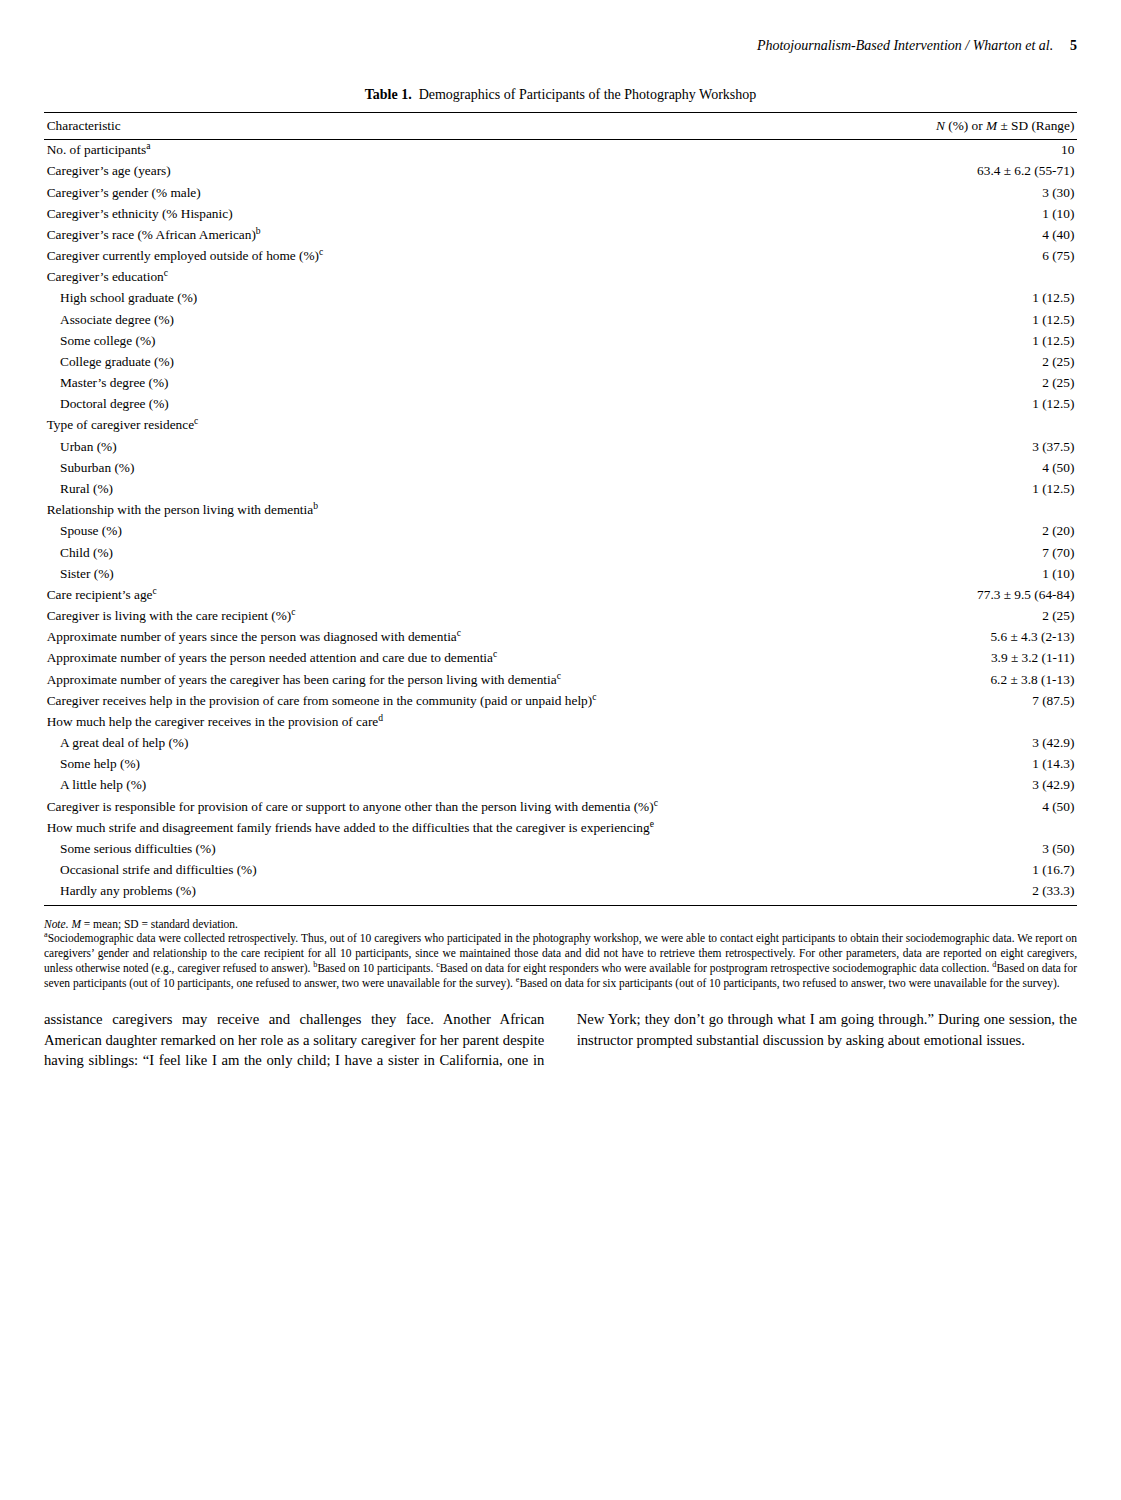Photojournalism-Based Intervention / Wharton et al. 5
Table 1. Demographics of Participants of the Photography Workshop
| Characteristic | N (%) or M ± SD (Range) |
| --- | --- |
| No. of participants a | 10 |
| Caregiver’s age (years) | 63.4 ± 6.2 (55-71) |
| Caregiver’s gender (% male) | 3 (30) |
| Caregiver’s ethnicity (% Hispanic) | 1 (10) |
| Caregiver’s race (% African American) b | 4 (40) |
| Caregiver currently employed outside of home (%) c | 6 (75) |
| Caregiver’s education c | |
| High school graduate (%) | 1 (12.5) |
| Associate degree (%) | 1 (12.5) |
| Some college (%) | 1 (12.5) |
| College graduate (%) | 2 (25) |
| Master’s degree (%) | 2 (25) |
| Doctoral degree (%) | 1 (12.5) |
| Type of caregiver residence c | |
| Urban (%) | 3 (37.5) |
| Suburban (%) | 4 (50) |
| Rural (%) | 1 (12.5) |
| Relationship with the person living with dementia b | |
| Spouse (%) | 2 (20) |
| Child (%) | 7 (70) |
| Sister (%) | 1 (10) |
| Care recipient’s age c | 77.3 ± 9.5 (64-84) |
| Caregiver is living with the care recipient (%) c | 2 (25) |
| Approximate number of years since the person was diagnosed with dementia c | 5.6 ± 4.3 (2-13) |
| Approximate number of years the person needed attention and care due to dementia c | 3.9 ± 3.2 (1-11) |
| Approximate number of years the caregiver has been caring for the person living with dementia c | 6.2 ± 3.8 (1-13) |
| Caregiver receives help in the provision of care from someone in the community (paid or unpaid help) c | 7 (87.5) |
| How much help the caregiver receives in the provision of care d | |
| A great deal of help (%) | 3 (42.9) |
| Some help (%) | 1 (14.3) |
| A little help (%) | 3 (42.9) |
| Caregiver is responsible for provision of care or support to anyone other than the person living with dementia (%) c | 4 (50) |
| How much strife and disagreement family friends have added to the difficulties that the caregiver is experiencing e | |
| Some serious difficulties (%) | 3 (50) |
| Occasional strife and difficulties (%) | 1 (16.7) |
| Hardly any problems (%) | 2 (33.3) |
Note. M = mean; SD = standard deviation.
aSociodemographic data were collected retrospectively. Thus, out of 10 caregivers who participated in the photography workshop, we were able to contact eight participants to obtain their sociodemographic data. We report on caregivers’ gender and relationship to the care recipient for all 10 participants, since we maintained those data and did not have to retrieve them retrospectively. For other parameters, data are reported on eight caregivers, unless otherwise noted (e.g., caregiver refused to answer). bBased on 10 participants. cBased on data for eight responders who were available for postprogram retrospective sociodemographic data collection. dBased on data for seven participants (out of 10 participants, one refused to answer, two were unavailable for the survey). eBased on data for six participants (out of 10 participants, two refused to answer, two were unavailable for the survey).
assistance caregivers may receive and challenges they face. Another African American daughter remarked on her role as a solitary caregiver for her parent despite having siblings: “I feel like I am the only child; I have a sister in California, one in New York; they don’t go through what I am going through.” During one session, the instructor prompted substantial discussion by asking about emotional issues.